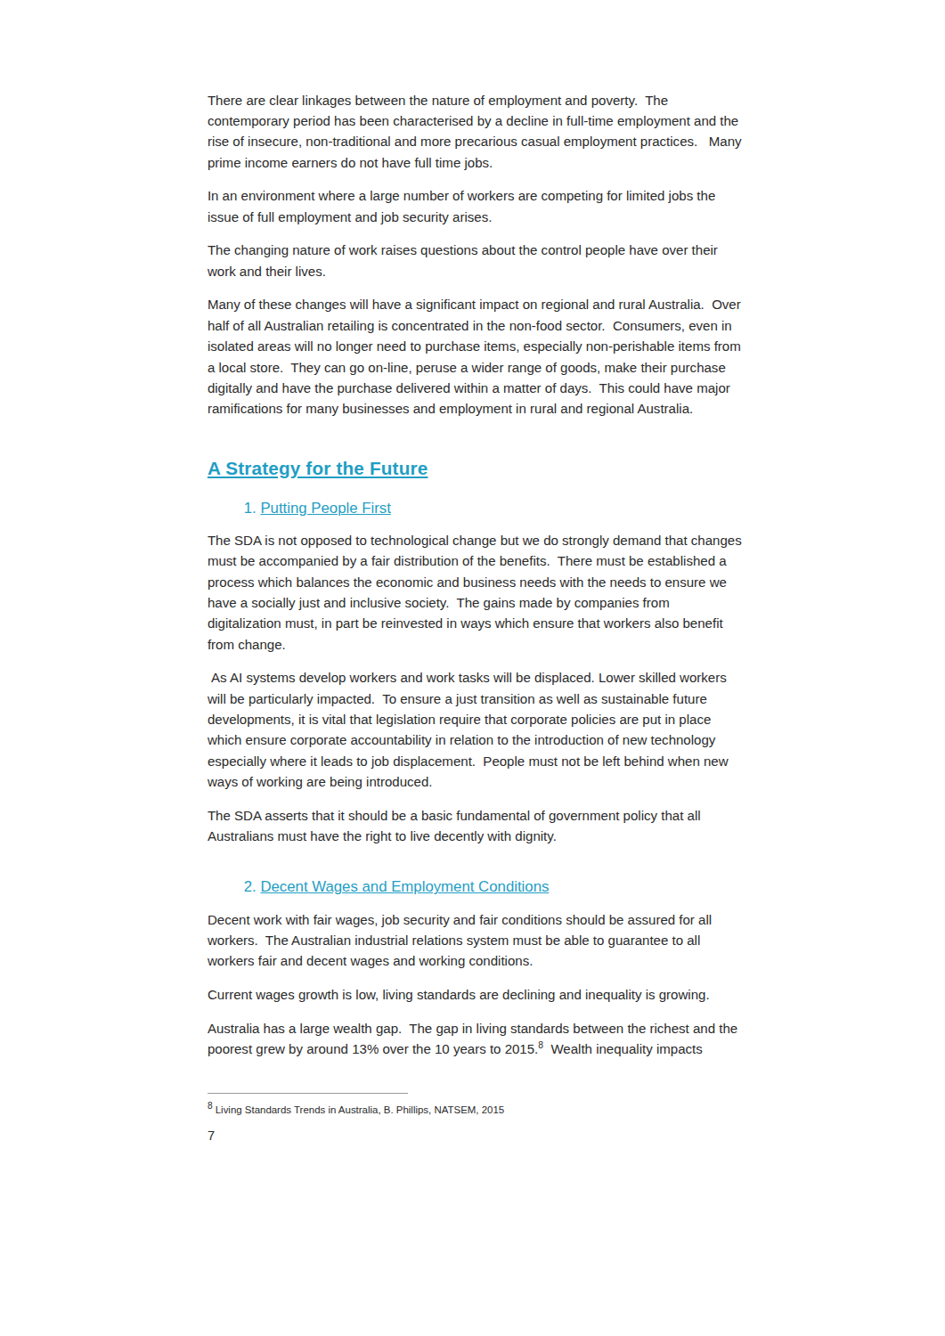There are clear linkages between the nature of employment and poverty. The contemporary period has been characterised by a decline in full-time employment and the rise of insecure, non-traditional and more precarious casual employment practices. Many prime income earners do not have full time jobs.
In an environment where a large number of workers are competing for limited jobs the issue of full employment and job security arises.
The changing nature of work raises questions about the control people have over their work and their lives.
Many of these changes will have a significant impact on regional and rural Australia. Over half of all Australian retailing is concentrated in the non-food sector. Consumers, even in isolated areas will no longer need to purchase items, especially non-perishable items from a local store. They can go on-line, peruse a wider range of goods, make their purchase digitally and have the purchase delivered within a matter of days. This could have major ramifications for many businesses and employment in rural and regional Australia.
A Strategy for the Future
Putting People First
The SDA is not opposed to technological change but we do strongly demand that changes must be accompanied by a fair distribution of the benefits. There must be established a process which balances the economic and business needs with the needs to ensure we have a socially just and inclusive society. The gains made by companies from digitalization must, in part be reinvested in ways which ensure that workers also benefit from change.
As AI systems develop workers and work tasks will be displaced. Lower skilled workers will be particularly impacted. To ensure a just transition as well as sustainable future developments, it is vital that legislation require that corporate policies are put in place which ensure corporate accountability in relation to the introduction of new technology especially where it leads to job displacement. People must not be left behind when new ways of working are being introduced.
The SDA asserts that it should be a basic fundamental of government policy that all Australians must have the right to live decently with dignity.
Decent Wages and Employment Conditions
Decent work with fair wages, job security and fair conditions should be assured for all workers. The Australian industrial relations system must be able to guarantee to all workers fair and decent wages and working conditions.
Current wages growth is low, living standards are declining and inequality is growing.
Australia has a large wealth gap. The gap in living standards between the richest and the poorest grew by around 13% over the 10 years to 2015.8 Wealth inequality impacts
8 Living Standards Trends in Australia, B. Phillips, NATSEM, 2015
7